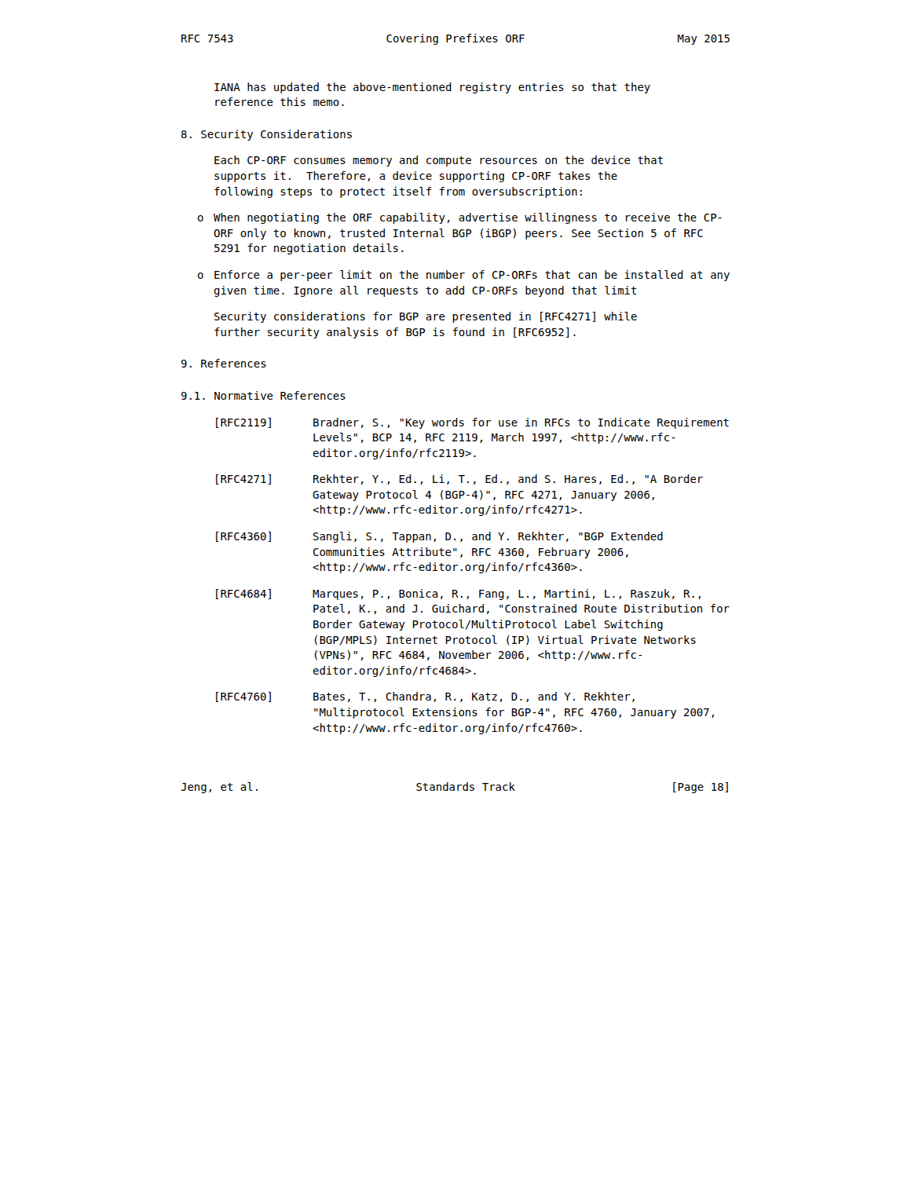RFC 7543 Covering Prefixes ORF May 2015
IANA has updated the above-mentioned registry entries so that they reference this memo.
8. Security Considerations
Each CP-ORF consumes memory and compute resources on the device that supports it. Therefore, a device supporting CP-ORF takes the following steps to protect itself from oversubscription:
When negotiating the ORF capability, advertise willingness to receive the CP-ORF only to known, trusted Internal BGP (iBGP) peers. See Section 5 of RFC 5291 for negotiation details.
Enforce a per-peer limit on the number of CP-ORFs that can be installed at any given time. Ignore all requests to add CP-ORFs beyond that limit
Security considerations for BGP are presented in [RFC4271] while further security analysis of BGP is found in [RFC6952].
9. References
9.1. Normative References
[RFC2119]
Bradner, S., "Key words for use in RFCs to Indicate Requirement Levels", BCP 14, RFC 2119, March 1997, <http://www.rfc-editor.org/info/rfc2119>.
[RFC4271]
Rekhter, Y., Ed., Li, T., Ed., and S. Hares, Ed., "A Border Gateway Protocol 4 (BGP-4)", RFC 4271, January 2006, <http://www.rfc-editor.org/info/rfc4271>.
[RFC4360]
Sangli, S., Tappan, D., and Y. Rekhter, "BGP Extended Communities Attribute", RFC 4360, February 2006, <http://www.rfc-editor.org/info/rfc4360>.
[RFC4684]
Marques, P., Bonica, R., Fang, L., Martini, L., Raszuk, R., Patel, K., and J. Guichard, "Constrained Route Distribution for Border Gateway Protocol/MultiProtocol Label Switching (BGP/MPLS) Internet Protocol (IP) Virtual Private Networks (VPNs)", RFC 4684, November 2006, <http://www.rfc-editor.org/info/rfc4684>.
[RFC4760]
Bates, T., Chandra, R., Katz, D., and Y. Rekhter, "Multiprotocol Extensions for BGP-4", RFC 4760, January 2007, <http://www.rfc-editor.org/info/rfc4760>.
Jeng, et al. Standards Track [Page 18]